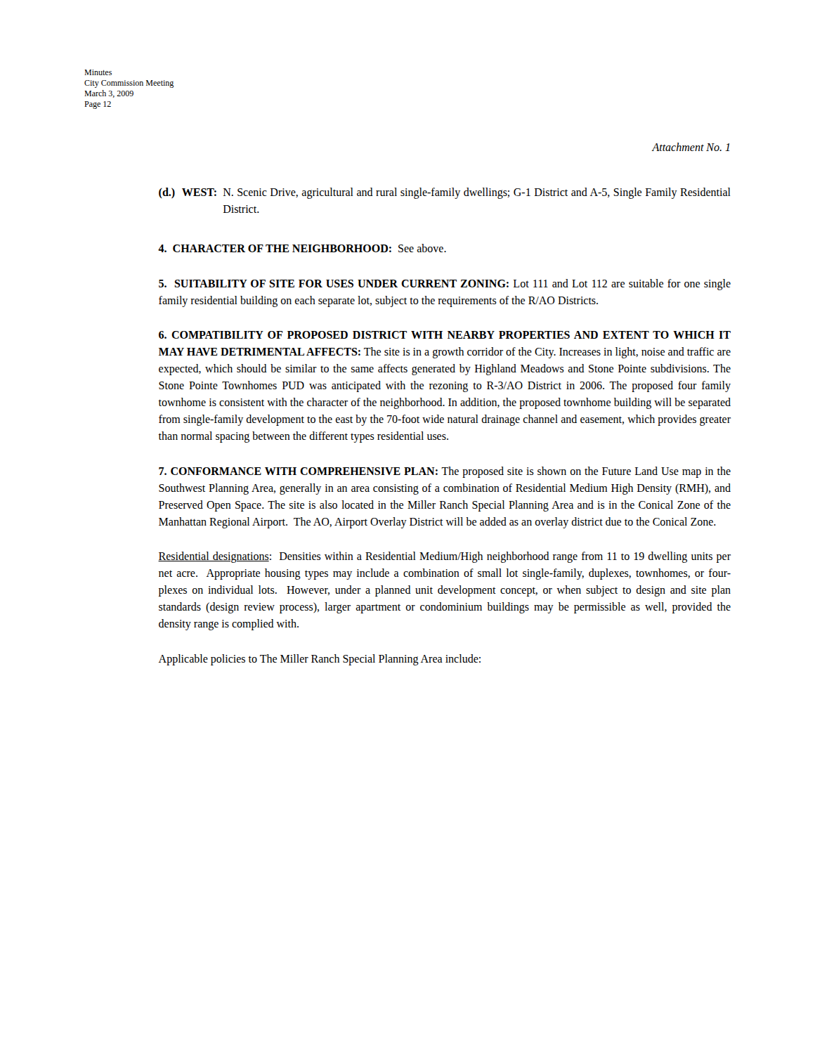Minutes
City Commission Meeting
March 3, 2009
Page 12
Attachment No. 1
(d.) WEST: N. Scenic Drive, agricultural and rural single-family dwellings; G-1 District and A-5, Single Family Residential District.
4. CHARACTER OF THE NEIGHBORHOOD: See above.
5. SUITABILITY OF SITE FOR USES UNDER CURRENT ZONING: Lot 111 and Lot 112 are suitable for one single family residential building on each separate lot, subject to the requirements of the R/AO Districts.
6. COMPATIBILITY OF PROPOSED DISTRICT WITH NEARBY PROPERTIES AND EXTENT TO WHICH IT MAY HAVE DETRIMENTAL AFFECTS: The site is in a growth corridor of the City. Increases in light, noise and traffic are expected, which should be similar to the same affects generated by Highland Meadows and Stone Pointe subdivisions. The Stone Pointe Townhomes PUD was anticipated with the rezoning to R-3/AO District in 2006. The proposed four family townhome is consistent with the character of the neighborhood. In addition, the proposed townhome building will be separated from single-family development to the east by the 70-foot wide natural drainage channel and easement, which provides greater than normal spacing between the different types residential uses.
7. CONFORMANCE WITH COMPREHENSIVE PLAN: The proposed site is shown on the Future Land Use map in the Southwest Planning Area, generally in an area consisting of a combination of Residential Medium High Density (RMH), and Preserved Open Space. The site is also located in the Miller Ranch Special Planning Area and is in the Conical Zone of the Manhattan Regional Airport. The AO, Airport Overlay District will be added as an overlay district due to the Conical Zone.
Residential designations: Densities within a Residential Medium/High neighborhood range from 11 to 19 dwelling units per net acre. Appropriate housing types may include a combination of small lot single-family, duplexes, townhomes, or four-plexes on individual lots. However, under a planned unit development concept, or when subject to design and site plan standards (design review process), larger apartment or condominium buildings may be permissible as well, provided the density range is complied with.
Applicable policies to The Miller Ranch Special Planning Area include: